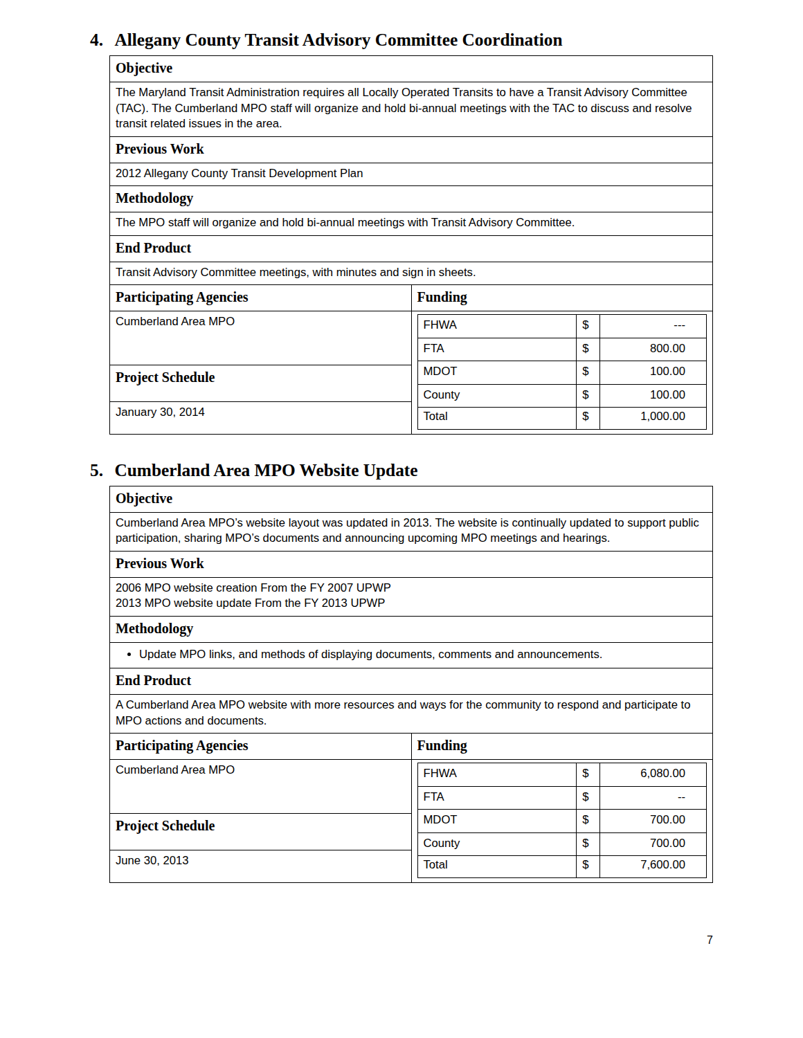4. Allegany County Transit Advisory Committee Coordination
| Objective |
| The Maryland Transit Administration requires all Locally Operated Transits to have a Transit Advisory Committee (TAC). The Cumberland MPO staff will organize and hold bi-annual meetings with the TAC to discuss and resolve transit related issues in the area. |
| Previous Work |
| 2012 Allegany County Transit Development Plan |
| Methodology |
| The MPO staff will organize and hold bi-annual meetings with Transit Advisory Committee. |
| End Product |
| Transit Advisory Committee meetings, with minutes and sign in sheets. |
| Participating Agencies | Funding |
| Cumberland Area MPO | / FHWA / $ / --- / / FTA / $ / 800.00 / / MDOT / $ / 100.00 / / County / $ / 100.00 / / Total / $ / 1,000.00 / |
| Project Schedule |
| January 30, 2014 |
5. Cumberland Area MPO Website Update
| Objective |
| Cumberland Area MPO’s website layout was updated in 2013. The website is continually updated to support public participation, sharing MPO’s documents and announcing upcoming MPO meetings and hearings. |
| Previous Work |
| 2006 MPO website creation From the FY 2007 UPWP 2013 MPO website update From the FY 2013 UPWP |
| Methodology |
| Update MPO links, and methods of displaying documents, comments and announcements. |
| End Product |
| A Cumberland Area MPO website with more resources and ways for the community to respond and participate to MPO actions and documents. |
| Participating Agencies | Funding |
| Cumberland Area MPO | / FHWA / $ / 6,080.00 / / FTA / $ / -- / / MDOT / $ / 700.00 / / County / $ / 700.00 / / Total / $ / 7,600.00 / |
| Project Schedule |
| June 30, 2013 |
7